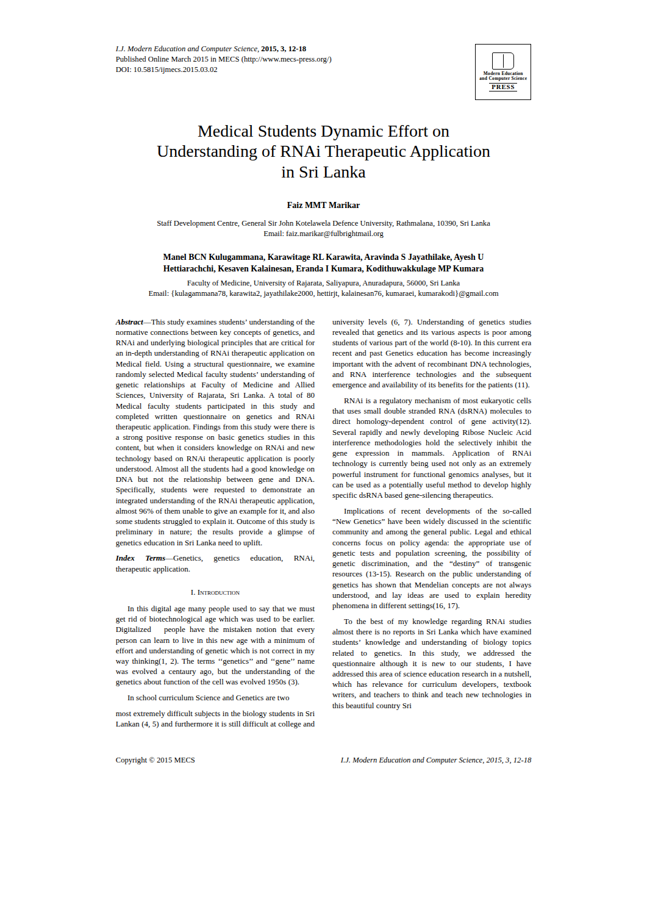I.J. Modern Education and Computer Science, 2015, 3, 12-18
Published Online March 2015 in MECS (http://www.mecs-press.org/)
DOI: 10.5815/ijmecs.2015.03.02
Modern Education
and Computer Science
PRESS
Medical Students Dynamic Effort on
Understanding of RNAi Therapeutic Application
in Sri Lanka
Faiz MMT Marikar
Staff Development Centre, General Sir John Kotelawela Defence University, Rathmalana, 10390, Sri Lanka
Email: faiz.marikar@fulbrightmail.org
Manel BCN Kulugammana, Karawitage RL Karawita, Aravinda S Jayathilake, Ayesh U
Hettiarachchi, Kesaven Kalainesan, Eranda I Kumara, Kodithuwakkulage MP Kumara
Faculty of Medicine, University of Rajarata, Saliyapura, Anuradapura, 56000, Sri Lanka
Email: {kulagammana78, karawita2, jayathilake2000, hettirjt, kalainesan76, kumaraei, kumarakodi}@gmail.com
Abstract—This study examines students’ understanding of the normative connections between key concepts of genetics, and RNAi and underlying biological principles that are critical for an in-depth understanding of RNAi therapeutic application on Medical field. Using a structural questionnaire, we examine randomly selected Medical faculty students’ understanding of genetic relationships at Faculty of Medicine and Allied Sciences, University of Rajarata, Sri Lanka. A total of 80 Medical faculty students participated in this study and completed written questionnaire on genetics and RNAi therapeutic application. Findings from this study were there is a strong positive response on basic genetics studies in this content, but when it considers knowledge on RNAi and new technology based on RNAi therapeutic application is poorly understood. Almost all the students had a good knowledge on DNA but not the relationship between gene and DNA. Specifically, students were requested to demonstrate an integrated understanding of the RNAi therapeutic application, almost 96% of them unable to give an example for it, and also some students struggled to explain it. Outcome of this study is preliminary in nature; the results provide a glimpse of genetics education in Sri Lanka need to uplift.
Index Terms—Genetics, genetics education, RNAi, therapeutic application.
I. Introduction
In this digital age many people used to say that we must get rid of biotechnological age which was used to be earlier. Digitalized people have the mistaken notion that every person can learn to live in this new age with a minimum of effort and understanding of genetic which is not correct in my way thinking(1, 2). The terms ‘‘genetics’’ and ‘‘gene’’ name was evolved a centaury ago, but the understanding of the genetics about function of the cell was evolved 1950s (3).
In school curriculum Science and Genetics are two
most extremely difficult subjects in the biology students in Sri Lankan (4, 5) and furthermore it is still difficult at college and university levels (6, 7). Understanding of genetics studies revealed that genetics and its various aspects is poor among students of various part of the world (8-10). In this current era recent and past Genetics education has become increasingly important with the advent of recombinant DNA technologies, and RNA interference technologies and the subsequent emergence and availability of its benefits for the patients (11).
RNAi is a regulatory mechanism of most eukaryotic cells that uses small double stranded RNA (dsRNA) molecules to direct homology-dependent control of gene activity(12). Several rapidly and newly developing Ribose Nucleic Acid interference methodologies hold the selectively inhibit the gene expression in mammals. Application of RNAi technology is currently being used not only as an extremely powerful instrument for functional genomics analyses, but it can be used as a potentially useful method to develop highly specific dsRNA based gene-silencing therapeutics.
Implications of recent developments of the so-called “New Genetics” have been widely discussed in the scientific community and among the general public. Legal and ethical concerns focus on policy agenda: the appropriate use of genetic tests and population screening, the possibility of genetic discrimination, and the “destiny” of transgenic resources (13-15). Research on the public understanding of genetics has shown that Mendelian concepts are not always understood, and lay ideas are used to explain heredity phenomena in different settings(16, 17).
To the best of my knowledge regarding RNAi studies almost there is no reports in Sri Lanka which have examined students’ knowledge and understanding of biology topics related to genetics. In this study, we addressed the questionnaire although it is new to our students, I have addressed this area of science education research in a nutshell, which has relevance for curriculum developers, textbook writers, and teachers to think and teach new technologies in this beautiful country Sri
Copyright © 2015 MECS
I.J. Modern Education and Computer Science, 2015, 3, 12-18